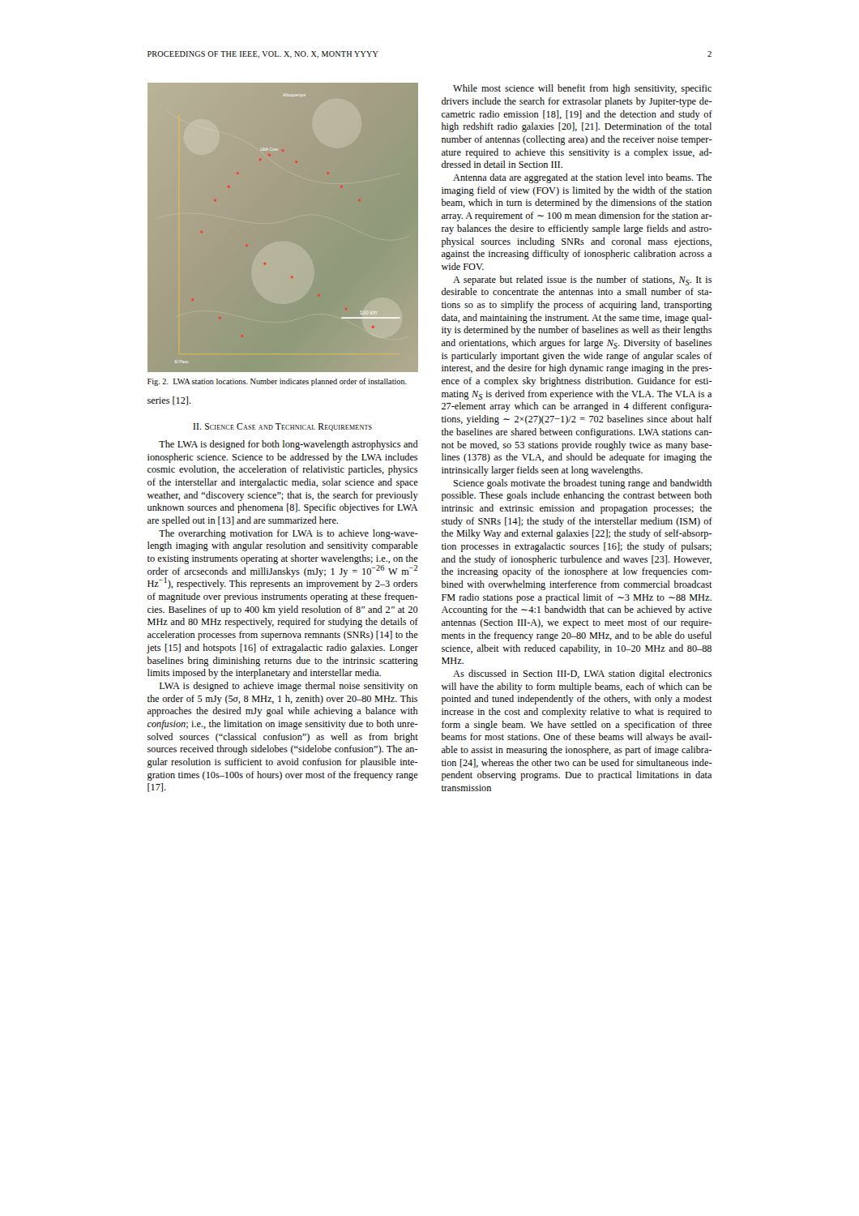Proceedings of the IEEE, Vol. X, No. X, Month YYYY
2
Fig. 2. LWA station locations. Number indicates planned order of installation.
series [12].
II. Science Case and Technical Requirements
The LWA is designed for both long-wavelength astrophysics and ionospheric science. Science to be addressed by the LWA includes cosmic evolution, the acceleration of relativistic particles, physics of the interstellar and intergalactic media, solar science and space weather, and “discovery science”; that is, the search for previously unknown sources and phenomena [8]. Specific objectives for LWA are spelled out in [13] and are summarized here.
The overarching motivation for LWA is to achieve long-wavelength imaging with angular resolution and sensitivity comparable to existing instruments operating at shorter wavelengths; i.e., on the order of arcseconds and milliJanskys (mJy; 1 Jy = 10−26 W m−2 Hz−1), respectively. This represents an improvement by 2–3 orders of magnitude over previous instruments operating at these frequencies. Baselines of up to 400 km yield resolution of 8″ and 2″ at 20 MHz and 80 MHz respectively, required for studying the details of acceleration processes from supernova remnants (SNRs) [14] to the jets [15] and hotspots [16] of extragalactic radio galaxies. Longer baselines bring diminishing returns due to the intrinsic scattering limits imposed by the interplanetary and interstellar media.
LWA is designed to achieve image thermal noise sensitivity on the order of 5 mJy (5σ, 8 MHz, 1 h, zenith) over 20–80 MHz. This approaches the desired mJy goal while achieving a balance with confusion; i.e., the limitation on image sensitivity due to both unresolved sources (“classical confusion”) as well as from bright sources received through sidelobes (“sidelobe confusion”). The angular resolution is sufficient to avoid confusion for plausible integration times (10s–100s of hours) over most of the frequency range [17].
While most science will benefit from high sensitivity, specific drivers include the search for extrasolar planets by Jupiter-type decametric radio emission [18], [19] and the detection and study of high redshift radio galaxies [20], [21]. Determination of the total number of antennas (collecting area) and the receiver noise temperature required to achieve this sensitivity is a complex issue, addressed in detail in Section III.
Antenna data are aggregated at the station level into beams. The imaging field of view (FOV) is limited by the width of the station beam, which in turn is determined by the dimensions of the station array. A requirement of ∼ 100 m mean dimension for the station array balances the desire to efficiently sample large fields and astrophysical sources including SNRs and coronal mass ejections, against the increasing difficulty of ionospheric calibration across a wide FOV.
A separate but related issue is the number of stations, NS. It is desirable to concentrate the antennas into a small number of stations so as to simplify the process of acquiring land, transporting data, and maintaining the instrument. At the same time, image quality is determined by the number of baselines as well as their lengths and orientations, which argues for large NS. Diversity of baselines is particularly important given the wide range of angular scales of interest, and the desire for high dynamic range imaging in the presence of a complex sky brightness distribution. Guidance for estimating NS is derived from experience with the VLA. The VLA is a 27-element array which can be arranged in 4 different configurations, yielding ∼ 2×(27)(27−1)/2 = 702 baselines since about half the baselines are shared between configurations. LWA stations cannot be moved, so 53 stations provide roughly twice as many baselines (1378) as the VLA, and should be adequate for imaging the intrinsically larger fields seen at long wavelengths.
Science goals motivate the broadest tuning range and bandwidth possible. These goals include enhancing the contrast between both intrinsic and extrinsic emission and propagation processes; the study of SNRs [14]; the study of the interstellar medium (ISM) of the Milky Way and external galaxies [22]; the study of self-absorption processes in extragalactic sources [16]; the study of pulsars; and the study of ionospheric turbulence and waves [23]. However, the increasing opacity of the ionosphere at low frequencies combined with overwhelming interference from commercial broadcast FM radio stations pose a practical limit of ∼3 MHz to ∼88 MHz. Accounting for the ∼4:1 bandwidth that can be achieved by active antennas (Section III-A), we expect to meet most of our requirements in the frequency range 20–80 MHz, and to be able do useful science, albeit with reduced capability, in 10–20 MHz and 80–88 MHz.
As discussed in Section III-D, LWA station digital electronics will have the ability to form multiple beams, each of which can be pointed and tuned independently of the others, with only a modest increase in the cost and complexity relative to what is required to form a single beam. We have settled on a specification of three beams for most stations. One of these beams will always be available to assist in measuring the ionosphere, as part of image calibration [24], whereas the other two can be used for simultaneous independent observing programs. Due to practical limitations in data transmission